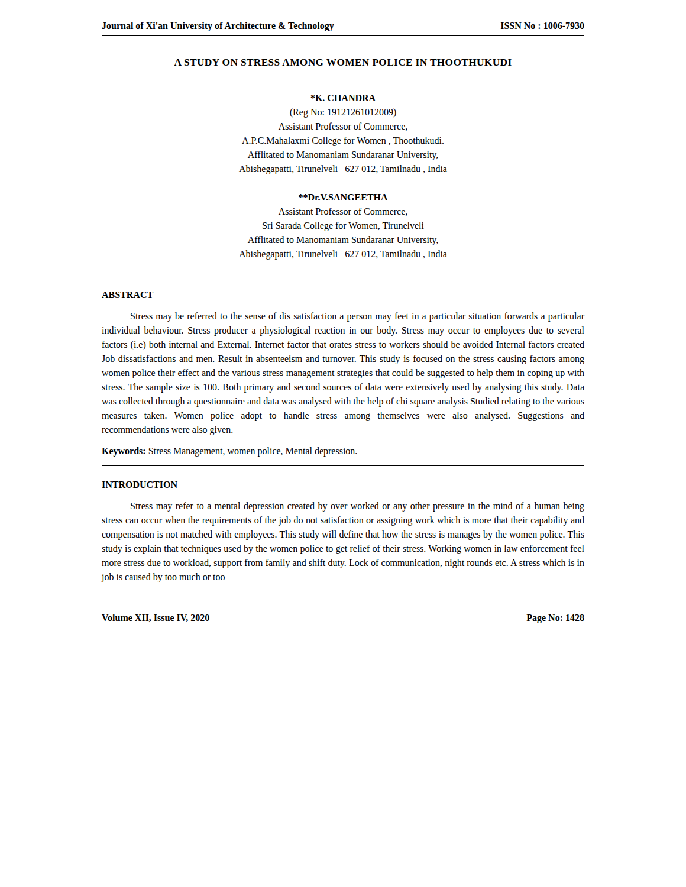Journal of Xi'an University of Architecture & Technology ISSN No : 1006-7930
A Study on Stress Among Women Police in Thoothukudi
*K. CHANDRA
(Reg No: 19121261012009)
Assistant Professor of Commerce,
A.P.C.Mahalaxmi College for Women , Thoothukudi.
Afflitated to Manomaniam Sundaranar University,
Abishegapatti, Tirunelveli– 627 012, Tamilnadu , India
**Dr.V.SANGEETHA
Assistant Professor of Commerce,
Sri Sarada College for Women, Tirunelveli
Afflitated to Manomaniam Sundaranar University,
Abishegapatti, Tirunelveli– 627 012, Tamilnadu , India
Abstract
Stress may be referred to the sense of dis satisfaction a person may feet in a particular situation forwards a particular individual behaviour. Stress producer a physiological reaction in our body. Stress may occur to employees due to several factors (i.e) both internal and External. Internet factor that orates stress to workers should be avoided Internal factors created Job dissatisfactions and men. Result in absenteeism and turnover. This study is focused on the stress causing factors among women police their effect and the various stress management strategies that could be suggested to help them in coping up with stress. The sample size is 100. Both primary and second sources of data were extensively used by analysing this study. Data was collected through a questionnaire and data was analysed with the help of chi square analysis Studied relating to the various measures taken. Women police adopt to handle stress among themselves were also analysed. Suggestions and recommendations were also given.
Keywords: Stress Management, women police, Mental depression.
Introduction
Stress may refer to a mental depression created by over worked or any other pressure in the mind of a human being stress can occur when the requirements of the job do not satisfaction or assigning work which is more that their capability and compensation is not matched with employees. This study will define that how the stress is manages by the women police. This study is explain that techniques used by the women police to get relief of their stress. Working women in law enforcement feel more stress due to workload, support from family and shift duty. Lock of communication, night rounds etc. A stress which is in job is caused by too much or too
Volume XII, Issue IV, 2020 Page No: 1428